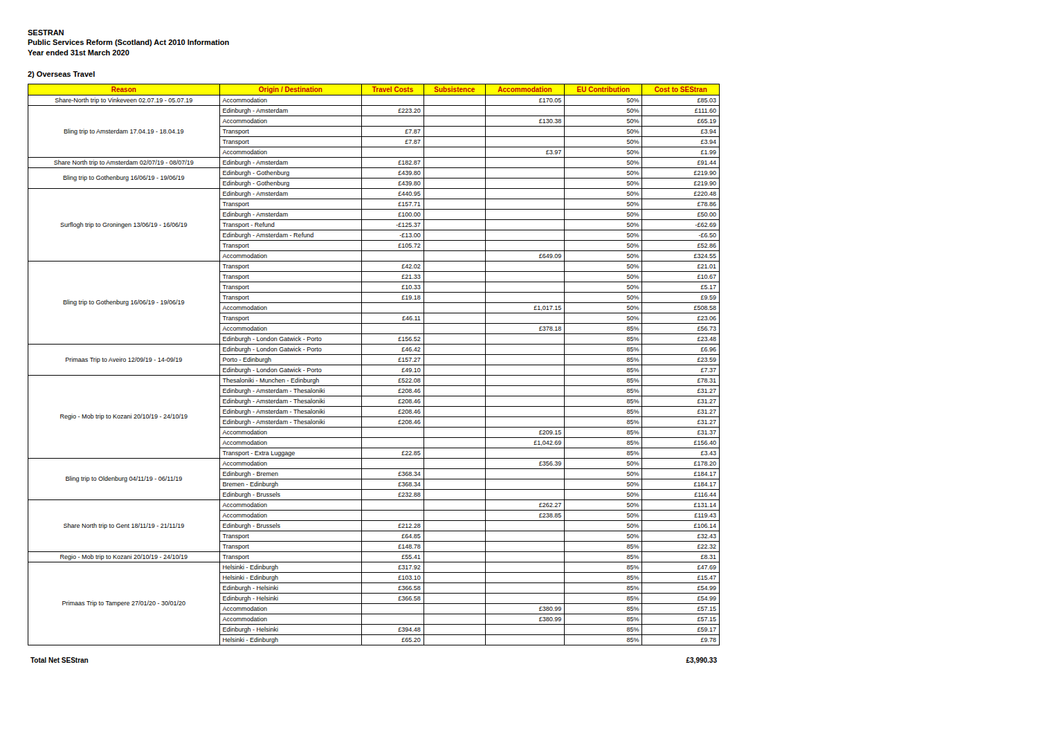SESTRAN
Public Services Reform (Scotland) Act 2010 Information
Year ended 31st March 2020
2) Overseas Travel
| Reason | Origin / Destination | Travel Costs | Subsistence | Accommodation | EU Contribution | Cost to SEStran |
| --- | --- | --- | --- | --- | --- | --- |
| Share-North trip to Vinkeveen 02.07.19 - 05.07.19 | Accommodation | | | £170.05 | 50% | £85.03 |
| Bling trip to Amsterdam 17.04.19 - 18.04.19 | Edinburgh - Amsterdam | £223.20 | | | 50% | £111.60 |
| Accommodation | | | £130.38 | 50% | £65.19 |
| Transport | £7.87 | | | 50% | £3.94 |
| Transport | £7.87 | | | 50% | £3.94 |
| Accommodation | | | £3.97 | 50% | £1.99 |
| Share North trip to Amsterdam 02/07/19 - 08/07/19 | Edinburgh - Amsterdam | £182.87 | | | 50% | £91.44 |
| Bling trip to Gothenburg 16/06/19 - 19/06/19 | Edinburgh - Gothenburg | £439.80 | | | 50% | £219.90 |
| Edinburgh - Gothenburg | £439.80 | | | 50% | £219.90 |
| Surflogh trip to Groningen 13/06/19 - 16/06/19 | Edinburgh - Amsterdam | £440.95 | | | 50% | £220.48 |
| Transport | £157.71 | | | 50% | £78.86 |
| Edinburgh - Amsterdam | £100.00 | | | 50% | £50.00 |
| Transport - Refund | -£125.37 | | | 50% | -£62.69 |
| Edinburgh - Amsterdam - Refund | -£13.00 | | | 50% | -£6.50 |
| Transport | £105.72 | | | 50% | £52.86 |
| Accommodation | | | £649.09 | 50% | £324.55 |
| Bling trip to Gothenburg 16/06/19 - 19/06/19 | Transport | £42.02 | | | 50% | £21.01 |
| Transport | £21.33 | | | 50% | £10.67 |
| Transport | £10.33 | | | 50% | £5.17 |
| Transport | £19.18 | | | 50% | £9.59 |
| Accommodation | | | £1,017.15 | 50% | £508.58 |
| Transport | £46.11 | | | 50% | £23.06 |
| Accommodation | | | £378.18 | 85% | £56.73 |
| Edinburgh - London Gatwick - Porto | £156.52 | | | 85% | £23.48 |
| Primaas Trip to Aveiro 12/09/19 - 14-09/19 | Edinburgh - London Gatwick - Porto | £46.42 | | | 85% | £6.96 |
| Porto - Edinburgh | £157.27 | | | 85% | £23.59 |
| Edinburgh - London Gatwick - Porto | £49.10 | | | 85% | £7.37 |
| Regio - Mob trip to Kozani 20/10/19 - 24/10/19 | Thesaloniki - Munchen - Edinburgh | £522.08 | | | 85% | £78.31 |
| Edinburgh - Amsterdam - Thesaloniki | £208.46 | | | 85% | £31.27 |
| Edinburgh - Amsterdam - Thesaloniki | £208.46 | | | 85% | £31.27 |
| Edinburgh - Amsterdam - Thesaloniki | £208.46 | | | 85% | £31.27 |
| Edinburgh - Amsterdam - Thesaloniki | £208.46 | | | 85% | £31.27 |
| Accommodation | | | £209.15 | 85% | £31.37 |
| Accommodation | | | £1,042.69 | 85% | £156.40 |
| Transport - Extra Luggage | £22.85 | | | 85% | £3.43 |
| Bling trip to Oldenburg 04/11/19 - 06/11/19 | Accommodation | | | £356.39 | 50% | £178.20 |
| Edinburgh - Bremen | £368.34 | | | 50% | £184.17 |
| Bremen - Edinburgh | £368.34 | | | 50% | £184.17 |
| Edinburgh - Brussels | £232.88 | | | 50% | £116.44 |
| Share North trip to Gent 18/11/19 - 21/11/19 | Accommodation | | | £262.27 | 50% | £131.14 |
| Accommodation | | | £238.85 | 50% | £119.43 |
| Edinburgh - Brussels | £212.28 | | | 50% | £106.14 |
| Transport | £64.85 | | | 50% | £32.43 |
| Transport | £148.78 | | | 85% | £22.32 |
| Regio - Mob trip to Kozani 20/10/19 - 24/10/19 | Transport | £55.41 | | | 85% | £8.31 |
| Primaas Trip to Tampere 27/01/20 - 30/01/20 | Helsinki - Edinburgh | £317.92 | | | 85% | £47.69 |
| Helsinki - Edinburgh | £103.10 | | | 85% | £15.47 |
| Edinburgh - Helsinki | £366.58 | | | 85% | £54.99 |
| Edinburgh - Helsinki | £366.58 | | | 85% | £54.99 |
| Accommodation | | | £380.99 | 85% | £57.15 |
| Accommodation | | | £380.99 | 85% | £57.15 |
| Edinburgh - Helsinki | £394.48 | | | 85% | £59.17 |
| Helsinki - Edinburgh | £65.20 | | | 85% | £9.78 |
| Total Net SEStran | £3,990.33 |